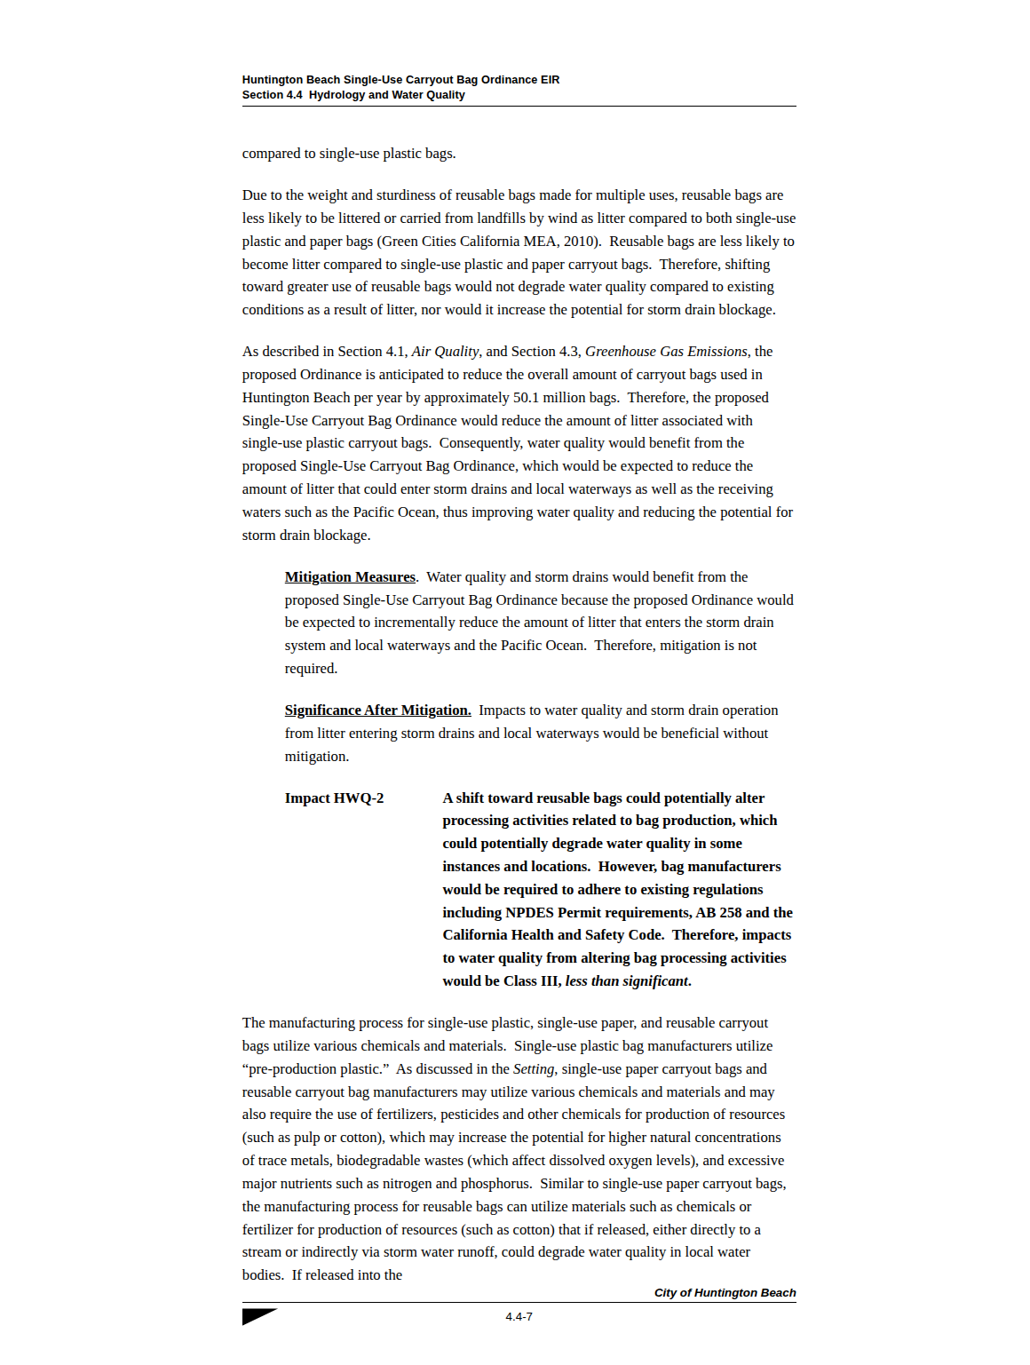Huntington Beach Single-Use Carryout Bag Ordinance EIR
Section 4.4 Hydrology and Water Quality
compared to single-use plastic bags.
Due to the weight and sturdiness of reusable bags made for multiple uses, reusable bags are less likely to be littered or carried from landfills by wind as litter compared to both single-use plastic and paper bags (Green Cities California MEA, 2010). Reusable bags are less likely to become litter compared to single-use plastic and paper carryout bags. Therefore, shifting toward greater use of reusable bags would not degrade water quality compared to existing conditions as a result of litter, nor would it increase the potential for storm drain blockage.
As described in Section 4.1, Air Quality, and Section 4.3, Greenhouse Gas Emissions, the proposed Ordinance is anticipated to reduce the overall amount of carryout bags used in Huntington Beach per year by approximately 50.1 million bags. Therefore, the proposed Single-Use Carryout Bag Ordinance would reduce the amount of litter associated with single-use plastic carryout bags. Consequently, water quality would benefit from the proposed Single-Use Carryout Bag Ordinance, which would be expected to reduce the amount of litter that could enter storm drains and local waterways as well as the receiving waters such as the Pacific Ocean, thus improving water quality and reducing the potential for storm drain blockage.
Mitigation Measures. Water quality and storm drains would benefit from the proposed Single-Use Carryout Bag Ordinance because the proposed Ordinance would be expected to incrementally reduce the amount of litter that enters the storm drain system and local waterways and the Pacific Ocean. Therefore, mitigation is not required.
Significance After Mitigation. Impacts to water quality and storm drain operation from litter entering storm drains and local waterways would be beneficial without mitigation.
Impact HWQ-2
A shift toward reusable bags could potentially alter processing activities related to bag production, which could potentially degrade water quality in some instances and locations. However, bag manufacturers would be required to adhere to existing regulations including NPDES Permit requirements, AB 258 and the California Health and Safety Code. Therefore, impacts to water quality from altering bag processing activities would be Class III, less than significant.
The manufacturing process for single-use plastic, single-use paper, and reusable carryout bags utilize various chemicals and materials. Single-use plastic bag manufacturers utilize “pre-production plastic.” As discussed in the Setting, single-use paper carryout bags and reusable carryout bag manufacturers may utilize various chemicals and materials and may also require the use of fertilizers, pesticides and other chemicals for production of resources (such as pulp or cotton), which may increase the potential for higher natural concentrations of trace metals, biodegradable wastes (which affect dissolved oxygen levels), and excessive major nutrients such as nitrogen and phosphorus. Similar to single-use paper carryout bags, the manufacturing process for reusable bags can utilize materials such as chemicals or fertilizer for production of resources (such as cotton) that if released, either directly to a stream or indirectly via storm water runoff, could degrade water quality in local water bodies. If released into the
City of Huntington Beach
4.4-7